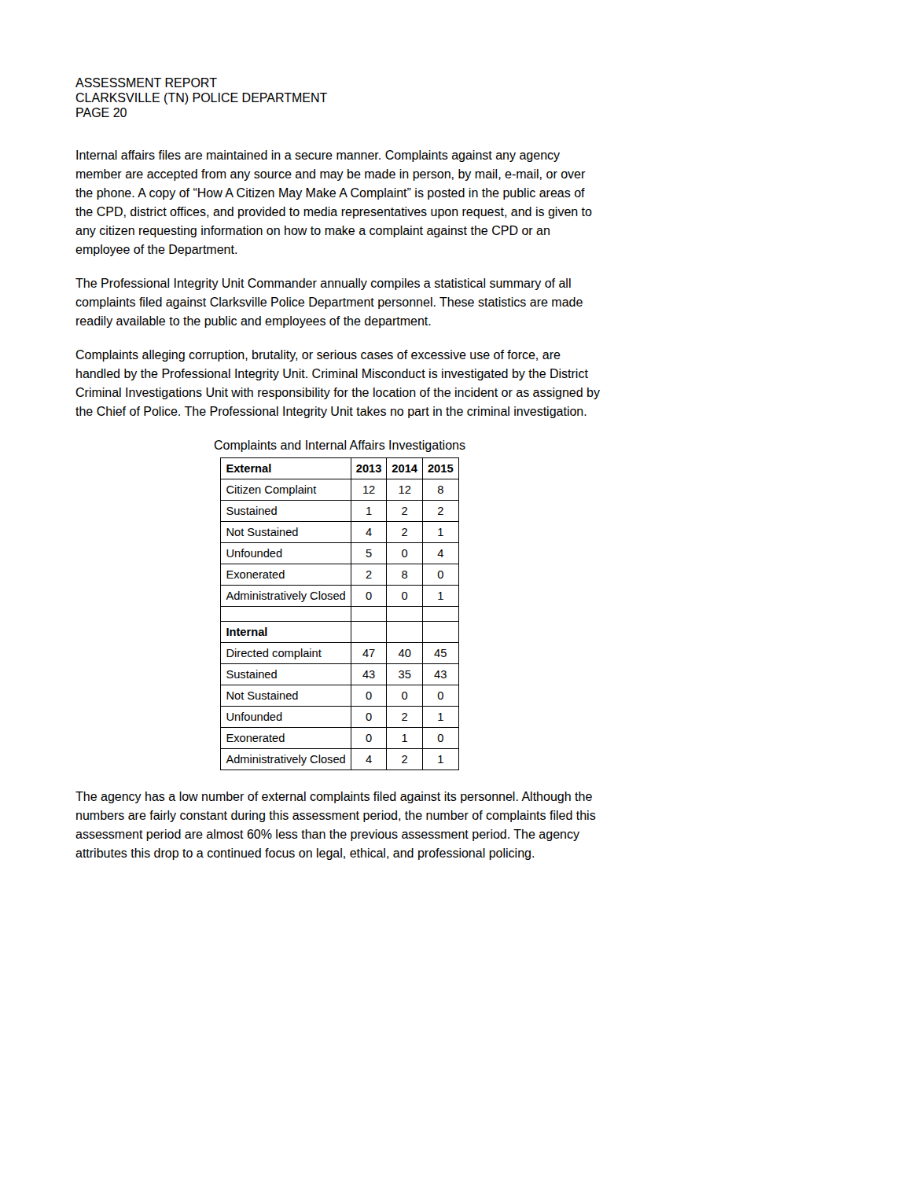ASSESSMENT REPORT
CLARKSVILLE (TN) POLICE DEPARTMENT
PAGE 20
Internal affairs files are maintained in a secure manner. Complaints against any agency member are accepted from any source and may be made in person, by mail, e-mail, or over the phone. A copy of “How A Citizen May Make A Complaint” is posted in the public areas of the CPD, district offices, and provided to media representatives upon request, and is given to any citizen requesting information on how to make a complaint against the CPD or an employee of the Department.
The Professional Integrity Unit Commander annually compiles a statistical summary of all complaints filed against Clarksville Police Department personnel. These statistics are made readily available to the public and employees of the department.
Complaints alleging corruption, brutality, or serious cases of excessive use of force, are handled by the Professional Integrity Unit. Criminal Misconduct is investigated by the District Criminal Investigations Unit with responsibility for the location of the incident or as assigned by the Chief of Police. The Professional Integrity Unit takes no part in the criminal investigation.
Complaints and Internal Affairs Investigations
| External | 2013 | 2014 | 2015 |
| --- | --- | --- | --- |
| Citizen Complaint | 12 | 12 | 8 |
| Sustained | 1 | 2 | 2 |
| Not Sustained | 4 | 2 | 1 |
| Unfounded | 5 | 0 | 4 |
| Exonerated | 2 | 8 | 0 |
| Administratively Closed | 0 | 0 | 1 |
| Internal | | | |
| Directed complaint | 47 | 40 | 45 |
| Sustained | 43 | 35 | 43 |
| Not Sustained | 0 | 0 | 0 |
| Unfounded | 0 | 2 | 1 |
| Exonerated | 0 | 1 | 0 |
| Administratively Closed | 4 | 2 | 1 |
The agency has a low number of external complaints filed against its personnel. Although the numbers are fairly constant during this assessment period, the number of complaints filed this assessment period are almost 60% less than the previous assessment period. The agency attributes this drop to a continued focus on legal, ethical, and professional policing.